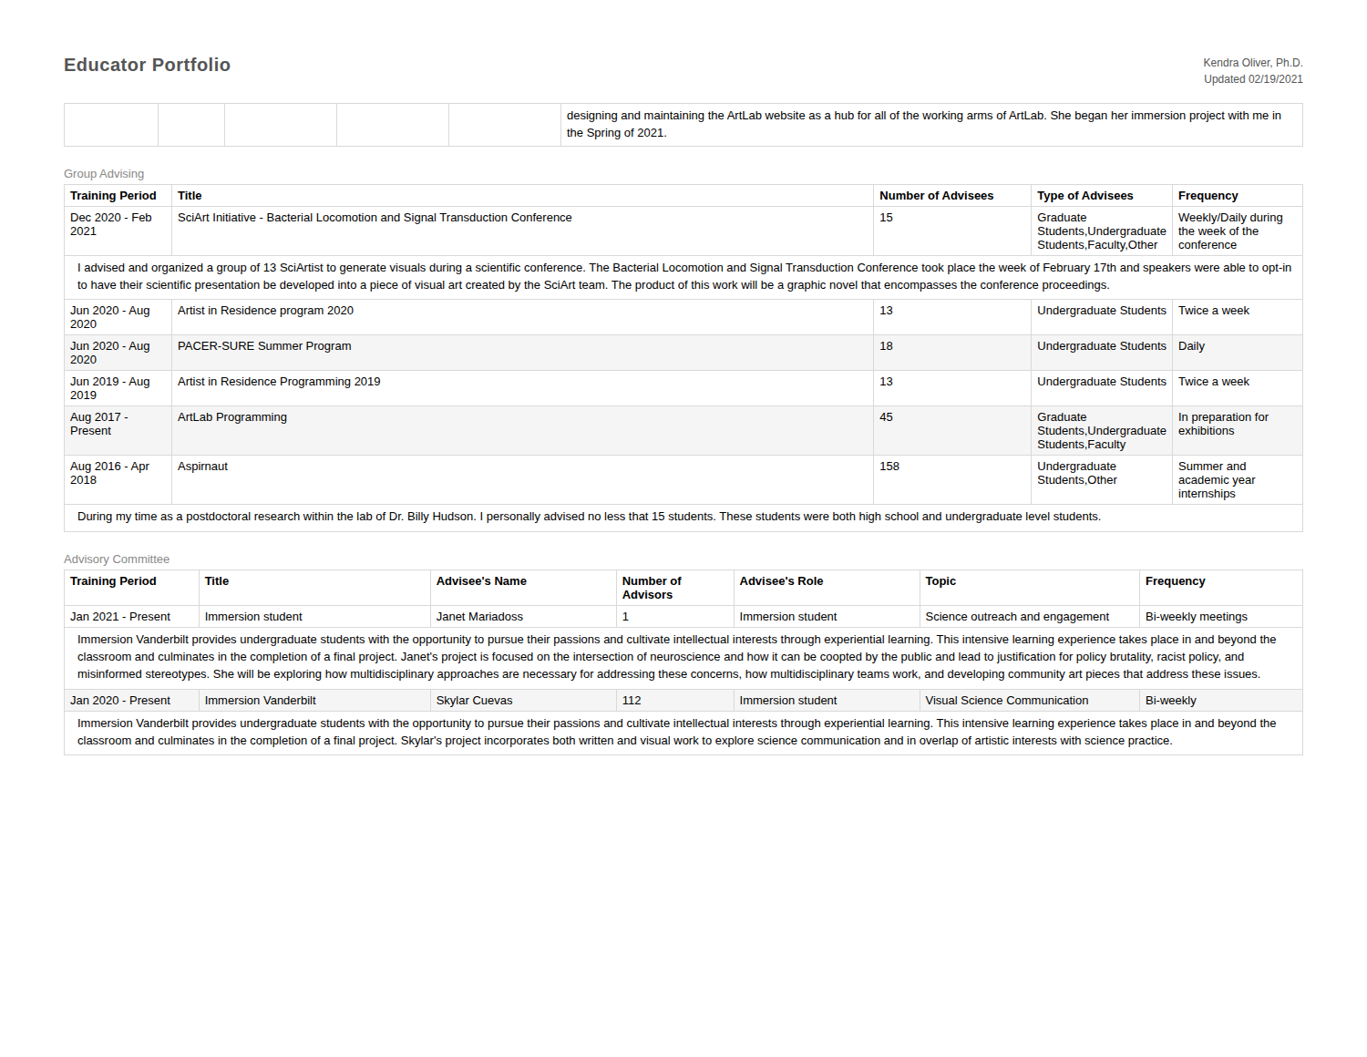Educator Portfolio
Kendra Oliver, Ph.D.
Updated 02/19/2021
| | | | | | designing and maintaining the ArtLab website as a hub for all of the working arms of ArtLab. She began her immersion project with me in the Spring of 2021. |
Group Advising
| Training Period | Title | Number of Advisees | Type of Advisees | Frequency |
| --- | --- | --- | --- | --- |
| Dec 2020 - Feb 2021 | SciArt Initiative - Bacterial Locomotion and Signal Transduction Conference | 15 | Graduate Students,Undergraduate Students,Faculty,Other | Weekly/Daily during the week of the conference |
| I advised and organized a group of 13 SciArtist to generate visuals during a scientific conference. The Bacterial Locomotion and Signal Transduction Conference took place the week of February 17th and speakers were able to opt-in to have their scientific presentation be developed into a piece of visual art created by the SciArt team. The product of this work will be a graphic novel that encompasses the conference proceedings. |
| Jun 2020 - Aug 2020 | Artist in Residence program 2020 | 13 | Undergraduate Students | Twice a week |
| Jun 2020 - Aug 2020 | PACER-SURE Summer Program | 18 | Undergraduate Students | Daily |
| Jun 2019 - Aug 2019 | Artist in Residence Programming 2019 | 13 | Undergraduate Students | Twice a week |
| Aug 2017 - Present | ArtLab Programming | 45 | Graduate Students,Undergraduate Students,Faculty | In preparation for exhibitions |
| Aug 2016 - Apr 2018 | Aspirnaut | 158 | Undergraduate Students,Other | Summer and academic year internships |
| During my time as a postdoctoral research within the lab of Dr. Billy Hudson. I personally advised no less that 15 students. These students were both high school and undergraduate level students. |
Advisory Committee
| Training Period | Title | Advisee's Name | Number of Advisors | Advisee's Role | Topic | Frequency |
| --- | --- | --- | --- | --- | --- | --- |
| Jan 2021 - Present | Immersion student | Janet Mariadoss | 1 | Immersion student | Science outreach and engagement | Bi-weekly meetings |
| Immersion Vanderbilt provides undergraduate students with the opportunity to pursue their passions and cultivate intellectual interests through experiential learning. This intensive learning experience takes place in and beyond the classroom and culminates in the completion of a final project. Janet's project is focused on the intersection of neuroscience and how it can be coopted by the public and lead to justification for policy brutality, racist policy, and misinformed stereotypes. She will be exploring how multidisciplinary approaches are necessary for addressing these concerns, how multidisciplinary teams work, and developing community art pieces that address these issues. |
| Jan 2020 - Present | Immersion Vanderbilt | Skylar Cuevas | 112 | Immersion student | Visual Science Communication | Bi-weekly |
| Immersion Vanderbilt provides undergraduate students with the opportunity to pursue their passions and cultivate intellectual interests through experiential learning. This intensive learning experience takes place in and beyond the classroom and culminates in the completion of a final project. Skylar's project incorporates both written and visual work to explore science communication and in overlap of artistic interests with science practice. |